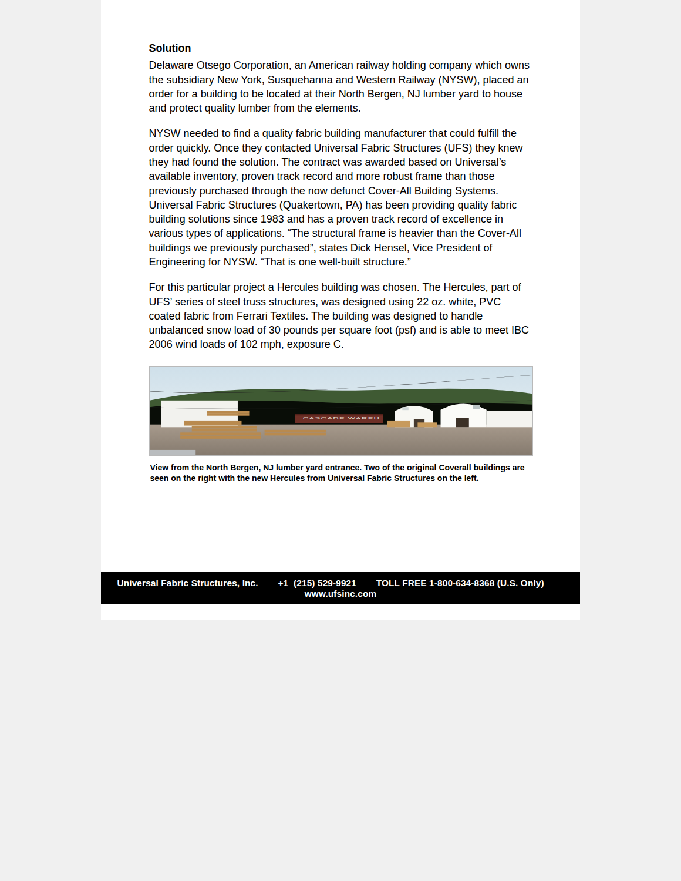Solution
Delaware Otsego Corporation, an American railway holding company which owns the subsidiary New York, Susquehanna and Western Railway (NYSW), placed an order for a building to be located at their North Bergen, NJ lumber yard to house and protect quality lumber from the elements.
NYSW needed to find a quality fabric building manufacturer that could fulfill the order quickly. Once they contacted Universal Fabric Structures (UFS) they knew they had found the solution. The contract was awarded based on Universal’s available inventory, proven track record and more robust frame than those previously purchased through the now defunct Cover-All Building Systems. Universal Fabric Structures (Quakertown, PA) has been providing quality fabric building solutions since 1983 and has a proven track record of excellence in various types of applications. “The structural frame is heavier than the Cover-All buildings we previously purchased”, states Dick Hensel, Vice President of Engineering for NYSW. “That is one well-built structure.”
For this particular project a Hercules building was chosen. The Hercules, part of UFS’ series of steel truss structures, was designed using 22 oz. white, PVC coated fabric from Ferrari Textiles. The building was designed to handle unbalanced snow load of 30 pounds per square foot (psf) and is able to meet IBC 2006 wind loads of 102 mph, exposure C.
View from the North Bergen, NJ lumber yard entrance. Two of the original Coverall buildings are seen on the right with the new Hercules from Universal Fabric Structures on the left.
Universal Fabric Structures, Inc. +1 (215) 529-9921 TOLL FREE 1-800-634-8368 (U.S. Only) www.ufsinc.com